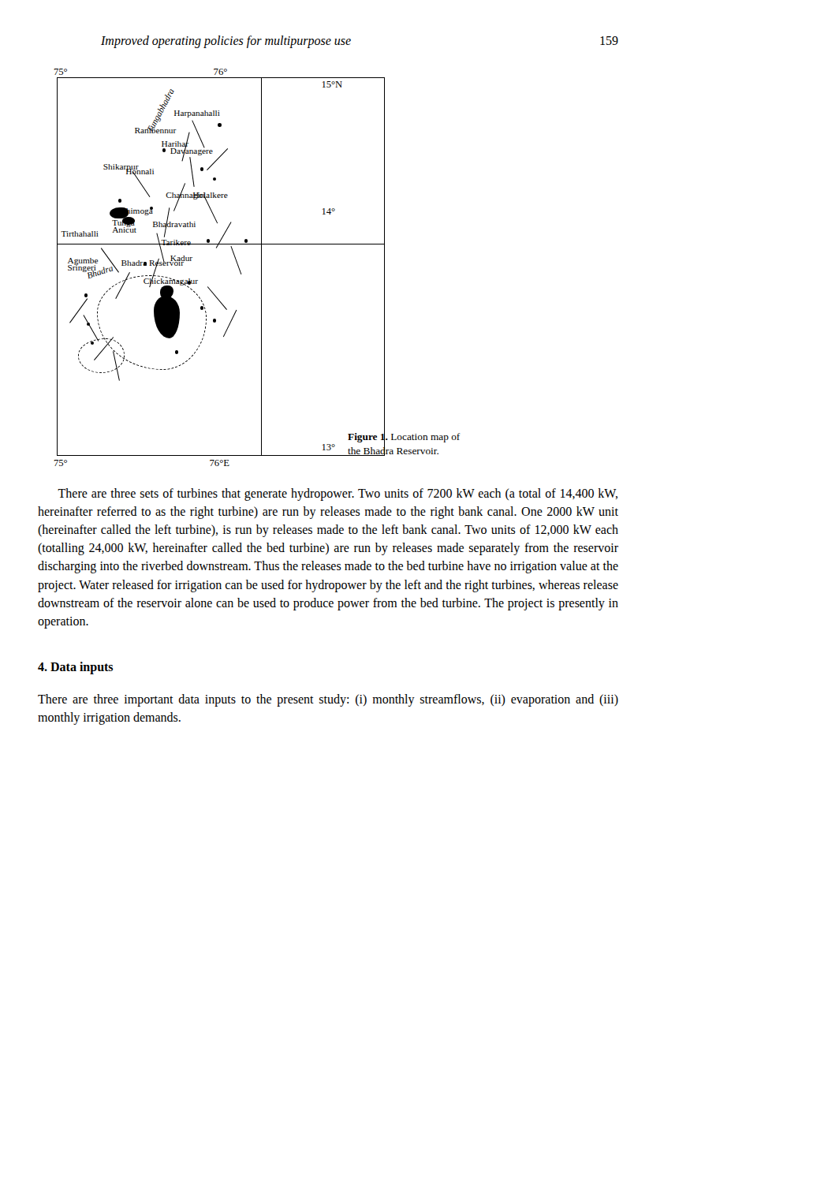Improved operating policies for multipurpose use 159
75° 76° 15°N 14° 13° 75° 76°E
Harpanahalli Ranibennur Harihar Davanagere Tungabhadra Shikarpur Honnali Channagiri Holalkere Shimoga Tunga Anicut Bhadravathi Tirthahalli Tarikere Agumbe Sringeri Bhadra Reservoir Kadur Chickamagalur Bhadra
Figure 1. Location map of the Bhadra Reservoir.
There are three sets of turbines that generate hydropower. Two units of 7200 kW each (a total of 14,400 kW, hereinafter referred to as the right turbine) are run by releases made to the right bank canal. One 2000 kW unit (hereinafter called the left turbine), is run by releases made to the left bank canal. Two units of 12,000 kW each (totalling 24,000 kW, hereinafter called the bed turbine) are run by releases made separately from the reservoir discharging into the riverbed downstream. Thus the releases made to the bed turbine have no irrigation value at the project. Water released for irrigation can be used for hydropower by the left and the right turbines, whereas release downstream of the reservoir alone can be used to produce power from the bed turbine. The project is presently in operation.
4. Data inputs
There are three important data inputs to the present study: (i) monthly streamflows, (ii) evaporation and (iii) monthly irrigation demands.